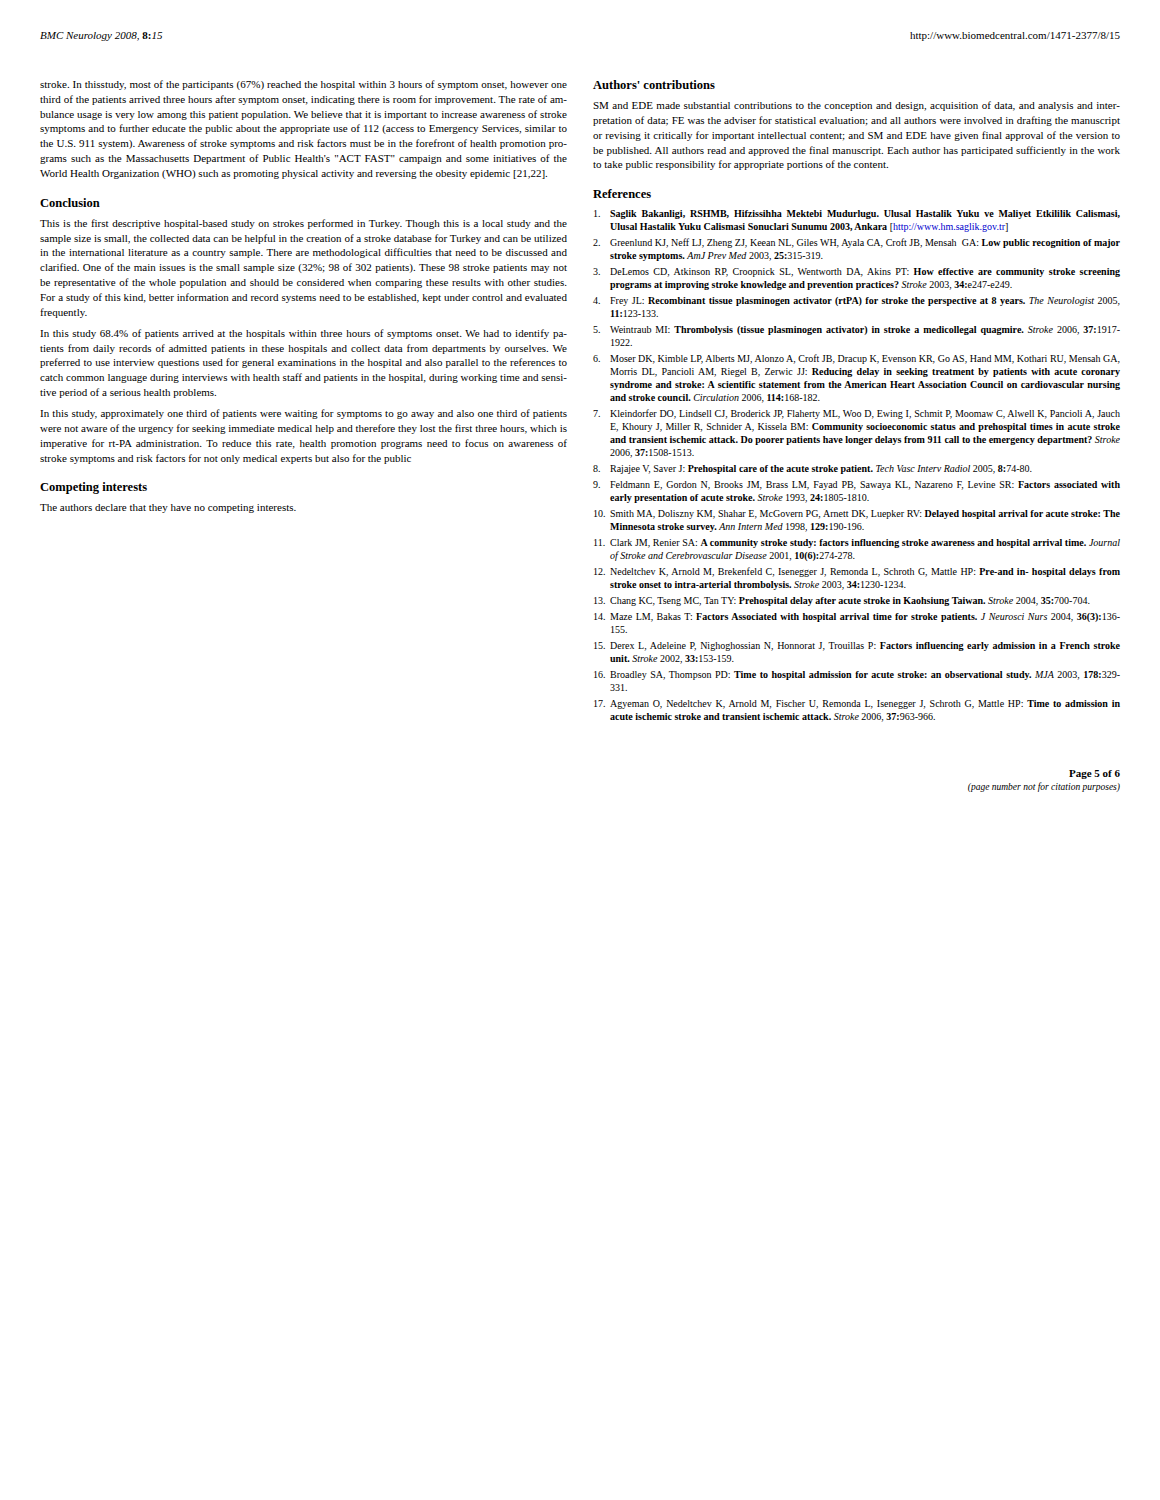BMC Neurology 2008, 8: 15
http://www.biomedcentral.com/1471-2377/8/15
stroke. In thisstudy, most of the participants (67%) reached the hospital within 3 hours of symptom onset, however one third of the patients arrived three hours after symptom onset, indicating there is room for improvement. The rate of ambulance usage is very low among this patient population. We believe that it is important to increase awareness of stroke symptoms and to further educate the public about the appropriate use of 112 (access to Emergency Services, similar to the U.S. 911 system). Awareness of stroke symptoms and risk factors must be in the forefront of health promotion programs such as the Massachusetts Department of Public Health's "ACT FAST" campaign and some initiatives of the World Health Organization (WHO) such as promoting physical activity and reversing the obesity epidemic [21,22].
Conclusion
This is the first descriptive hospital-based study on strokes performed in Turkey. Though this is a local study and the sample size is small, the collected data can be helpful in the creation of a stroke database for Turkey and can be utilized in the international literature as a country sample. There are methodological difficulties that need to be discussed and clarified. One of the main issues is the small sample size (32%; 98 of 302 patients). These 98 stroke patients may not be representative of the whole population and should be considered when comparing these results with other studies. For a study of this kind, better information and record systems need to be established, kept under control and evaluated frequently.
In this study 68.4% of patients arrived at the hospitals within three hours of symptoms onset. We had to identify patients from daily records of admitted patients in these hospitals and collect data from departments by ourselves. We preferred to use interview questions used for general examinations in the hospital and also parallel to the references to catch common language during interviews with health staff and patients in the hospital, during working time and sensitive period of a serious health problems.
In this study, approximately one third of patients were waiting for symptoms to go away and also one third of patients were not aware of the urgency for seeking immediate medical help and therefore they lost the first three hours, which is imperative for rt-PA administration. To reduce this rate, health promotion programs need to focus on awareness of stroke symptoms and risk factors for not only medical experts but also for the public
Competing interests
The authors declare that they have no competing interests.
Authors' contributions
SM and EDE made substantial contributions to the conception and design, acquisition of data, and analysis and interpretation of data; FE was the adviser for statistical evaluation; and all authors were involved in drafting the manuscript or revising it critically for important intellectual content; and SM and EDE have given final approval of the version to be published. All authors read and approved the final manuscript. Each author has participated sufficiently in the work to take public responsibility for appropriate portions of the content.
References
Saglik Bakanligi, RSHMB, Hifzissihha Mektebi Mudurlugu. Ulusal Hastalik Yuku ve Maliyet Etkililik Calismasi, Ulusal Hastalik Yuku Calismasi Sonuclari Sunumu 2003, Ankara [http://www.hm.saglik.gov.tr]
Greenlund KJ, Neff LJ, Zheng ZJ, Keean NL, Giles WH, Ayala CA, Croft JB, Mensah GA: Low public recognition of major stroke symptoms. AmJ Prev Med 2003, 25: 315-319.
DeLemos CD, Atkinson RP, Croopnick SL, Wentworth DA, Akins PT: How effective are community stroke screening programs at improving stroke knowledge and prevention practices? Stroke 2003, 34: e247-e249.
Frey JL: Recombinant tissue plasminogen activator (rtPA) for stroke the perspective at 8 years. The Neurologist 2005, 11: 123-133.
Weintraub MI: Thrombolysis (tissue plasminogen activator) in stroke a medicollegal quagmire. Stroke 2006, 37: 1917-1922.
Moser DK, Kimble LP, Alberts MJ, Alonzo A, Croft JB, Dracup K, Evenson KR, Go AS, Hand MM, Kothari RU, Mensah GA, Morris DL, Pancioli AM, Riegel B, Zerwic JJ: Reducing delay in seeking treatment by patients with acute coronary syndrome and stroke: A scientific statement from the American Heart Association Council on cardiovascular nursing and stroke council. Circulation 2006, 114: 168-182.
Kleindorfer DO, Lindsell CJ, Broderick JP, Flaherty ML, Woo D, Ewing I, Schmit P, Moomaw C, Alwell K, Pancioli A, Jauch E, Khoury J, Miller R, Schnider A, Kissela BM: Community socioeconomic status and prehospital times in acute stroke and transient ischemic attack. Do poorer patients have longer delays from 911 call to the emergency department? Stroke 2006, 37: 1508-1513.
Rajajee V, Saver J: Prehospital care of the acute stroke patient. Tech Vasc Interv Radiol 2005, 8: 74-80.
Feldmann E, Gordon N, Brooks JM, Brass LM, Fayad PB, Sawaya KL, Nazareno F, Levine SR: Factors associated with early presentation of acute stroke. Stroke 1993, 24: 1805-1810.
Smith MA, Doliszny KM, Shahar E, McGovern PG, Arnett DK, Luepker RV: Delayed hospital arrival for acute stroke: The Minnesota stroke survey. Ann Intern Med 1998, 129: 190-196.
Clark JM, Renier SA: A community stroke study: factors influencing stroke awareness and hospital arrival time. Journal of Stroke and Cerebrovascular Disease 2001, 10(6): 274-278.
Nedeltchev K, Arnold M, Brekenfeld C, Isenegger J, Remonda L, Schroth G, Mattle HP: Pre-and in- hospital delays from stroke onset to intra-arterial thrombolysis. Stroke 2003, 34: 1230-1234.
Chang KC, Tseng MC, Tan TY: Prehospital delay after acute stroke in Kaohsiung Taiwan. Stroke 2004, 35: 700-704.
Maze LM, Bakas T: Factors Associated with hospital arrival time for stroke patients. J Neurosci Nurs 2004, 36(3): 136-155.
Derex L, Adeleine P, Nighoghossian N, Honnorat J, Trouillas P: Factors influencing early admission in a French stroke unit. Stroke 2002, 33: 153-159.
Broadley SA, Thompson PD: Time to hospital admission for acute stroke: an observational study. MJA 2003, 178: 329-331.
Agyeman O, Nedeltchev K, Arnold M, Fischer U, Remonda L, Isenegger J, Schroth G, Mattle HP: Time to admission in acute ischemic stroke and transient ischemic attack. Stroke 2006, 37: 963-966.
Page 5 of 6
(page number not for citation purposes)